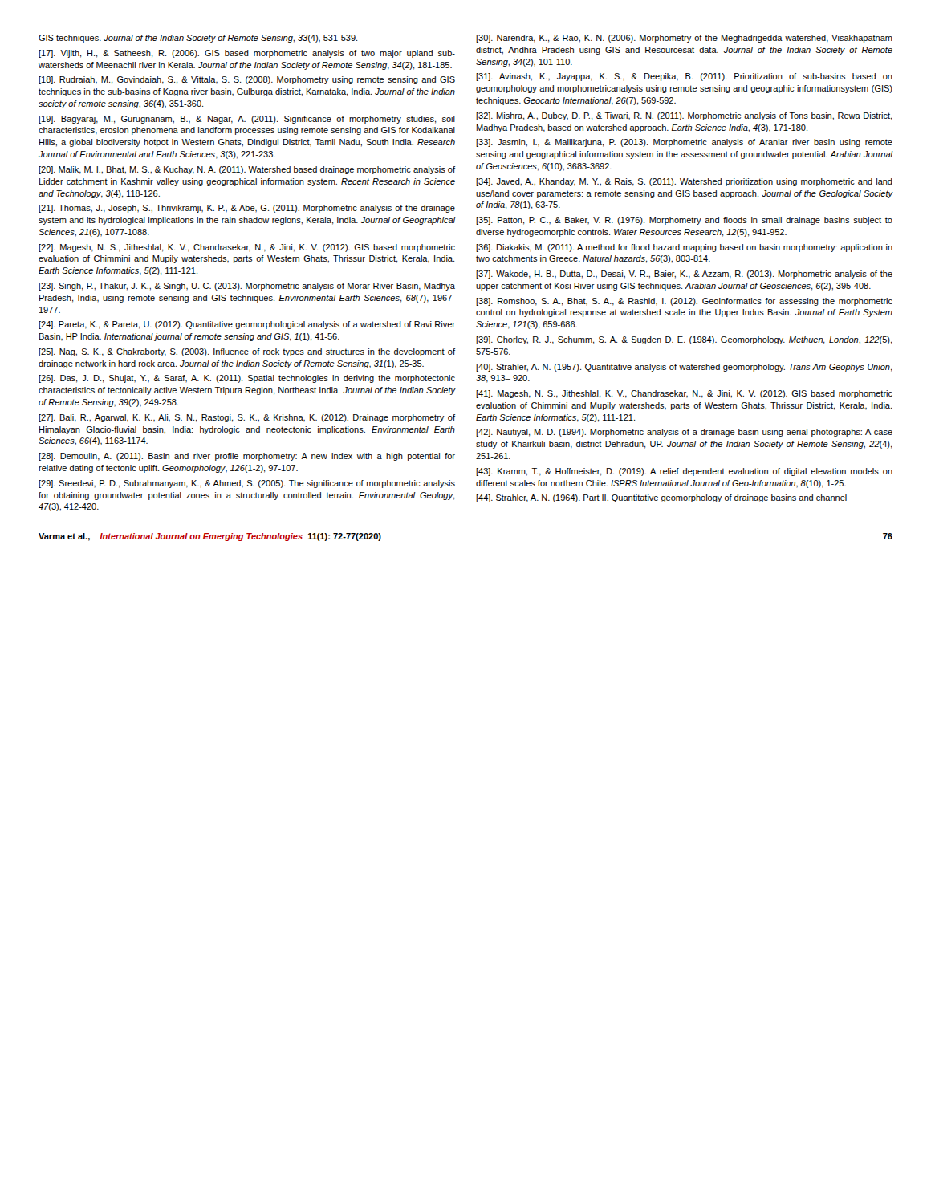GIS techniques. Journal of the Indian Society of Remote Sensing, 33(4), 531-539.
[17]. Vijith, H., & Satheesh, R. (2006). GIS based morphometric analysis of two major upland sub-watersheds of Meenachil river in Kerala. Journal of the Indian Society of Remote Sensing, 34(2), 181-185.
[18]. Rudraiah, M., Govindaiah, S., & Vittala, S. S. (2008). Morphometry using remote sensing and GIS techniques in the sub-basins of Kagna river basin, Gulburga district, Karnataka, India. Journal of the Indian society of remote sensing, 36(4), 351-360.
[19]. Bagyaraj, M., Gurugnanam, B., & Nagar, A. (2011). Significance of morphometry studies, soil characteristics, erosion phenomena and landform processes using remote sensing and GIS for Kodaikanal Hills, a global biodiversity hotpot in Western Ghats, Dindigul District, Tamil Nadu, South India. Research Journal of Environmental and Earth Sciences, 3(3), 221-233.
[20]. Malik, M. I., Bhat, M. S., & Kuchay, N. A. (2011). Watershed based drainage morphometric analysis of Lidder catchment in Kashmir valley using geographical information system. Recent Research in Science and Technology, 3(4), 118-126.
[21]. Thomas, J., Joseph, S., Thrivikramji, K. P., & Abe, G. (2011). Morphometric analysis of the drainage system and its hydrological implications in the rain shadow regions, Kerala, India. Journal of Geographical Sciences, 21(6), 1077-1088.
[22]. Magesh, N. S., Jitheshlal, K. V., Chandrasekar, N., & Jini, K. V. (2012). GIS based morphometric evaluation of Chimmini and Mupily watersheds, parts of Western Ghats, Thrissur District, Kerala, India. Earth Science Informatics, 5(2), 111-121.
[23]. Singh, P., Thakur, J. K., & Singh, U. C. (2013). Morphometric analysis of Morar River Basin, Madhya Pradesh, India, using remote sensing and GIS techniques. Environmental Earth Sciences, 68(7), 1967-1977.
[24]. Pareta, K., & Pareta, U. (2012). Quantitative geomorphological analysis of a watershed of Ravi River Basin, HP India. International journal of remote sensing and GIS, 1(1), 41-56.
[25]. Nag, S. K., & Chakraborty, S. (2003). Influence of rock types and structures in the development of drainage network in hard rock area. Journal of the Indian Society of Remote Sensing, 31(1), 25-35.
[26]. Das, J. D., Shujat, Y., & Saraf, A. K. (2011). Spatial technologies in deriving the morphotectonic characteristics of tectonically active Western Tripura Region, Northeast India. Journal of the Indian Society of Remote Sensing, 39(2), 249-258.
[27]. Bali, R., Agarwal, K. K., Ali, S. N., Rastogi, S. K., & Krishna, K. (2012). Drainage morphometry of Himalayan Glacio-fluvial basin, India: hydrologic and neotectonic implications. Environmental Earth Sciences, 66(4), 1163-1174.
[28]. Demoulin, A. (2011). Basin and river profile morphometry: A new index with a high potential for relative dating of tectonic uplift. Geomorphology, 126(1-2), 97-107.
[29]. Sreedevi, P. D., Subrahmanyam, K., & Ahmed, S. (2005). The significance of morphometric analysis for obtaining groundwater potential zones in a structurally controlled terrain. Environmental Geology, 47(3), 412-420.
[30]. Narendra, K., & Rao, K. N. (2006). Morphometry of the Meghadrigedda watershed, Visakhapatnam district, Andhra Pradesh using GIS and Resourcesat data. Journal of the Indian Society of Remote Sensing, 34(2), 101-110.
[31]. Avinash, K., Jayappa, K. S., & Deepika, B. (2011). Prioritization of sub-basins based on geomorphology and morphometricanalysis using remote sensing and geographic informationsystem (GIS) techniques. Geocarto International, 26(7), 569-592.
[32]. Mishra, A., Dubey, D. P., & Tiwari, R. N. (2011). Morphometric analysis of Tons basin, Rewa District, Madhya Pradesh, based on watershed approach. Earth Science India, 4(3), 171-180.
[33]. Jasmin, I., & Mallikarjuna, P. (2013). Morphometric analysis of Araniar river basin using remote sensing and geographical information system in the assessment of groundwater potential. Arabian Journal of Geosciences, 6(10), 3683-3692.
[34]. Javed, A., Khanday, M. Y., & Rais, S. (2011). Watershed prioritization using morphometric and land use/land cover parameters: a remote sensing and GIS based approach. Journal of the Geological Society of India, 78(1), 63-75.
[35]. Patton, P. C., & Baker, V. R. (1976). Morphometry and floods in small drainage basins subject to diverse hydrogeomorphic controls. Water Resources Research, 12(5), 941-952.
[36]. Diakakis, M. (2011). A method for flood hazard mapping based on basin morphometry: application in two catchments in Greece. Natural hazards, 56(3), 803-814.
[37]. Wakode, H. B., Dutta, D., Desai, V. R., Baier, K., & Azzam, R. (2013). Morphometric analysis of the upper catchment of Kosi River using GIS techniques. Arabian Journal of Geosciences, 6(2), 395-408.
[38]. Romshoo, S. A., Bhat, S. A., & Rashid, I. (2012). Geoinformatics for assessing the morphometric control on hydrological response at watershed scale in the Upper Indus Basin. Journal of Earth System Science, 121(3), 659-686.
[39]. Chorley, R. J., Schumm, S. A. & Sugden D. E. (1984). Geomorphology. Methuen, London, 122(5), 575-576.
[40]. Strahler, A. N. (1957). Quantitative analysis of watershed geomorphology. Trans Am Geophys Union, 38, 913– 920.
[41]. Magesh, N. S., Jitheshlal, K. V., Chandrasekar, N., & Jini, K. V. (2012). GIS based morphometric evaluation of Chimmini and Mupily watersheds, parts of Western Ghats, Thrissur District, Kerala, India. Earth Science Informatics, 5(2), 111-121.
[42]. Nautiyal, M. D. (1994). Morphometric analysis of a drainage basin using aerial photographs: A case study of Khairkuli basin, district Dehradun, UP. Journal of the Indian Society of Remote Sensing, 22(4), 251-261.
[43]. Kramm, T., & Hoffmeister, D. (2019). A relief dependent evaluation of digital elevation models on different scales for northern Chile. ISPRS International Journal of Geo-Information, 8(10), 1-25.
[44]. Strahler, A. N. (1964). Part II. Quantitative geomorphology of drainage basins and channel
Varma et al., International Journal on Emerging Technologies 11(1): 72-77(2020) 76